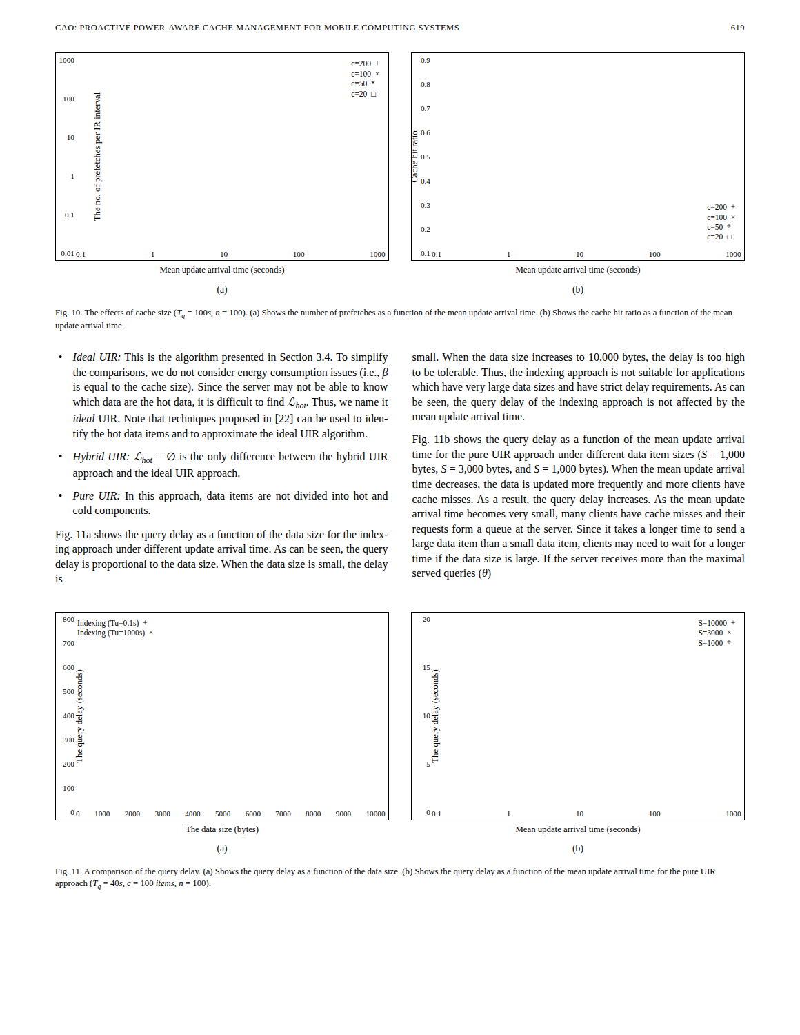Cao: Proactive Power-Aware Cache Management for Mobile Computing Systems 619
The no. of prefetches per IR interval
10001001010.10.01
c=200 +
c=100 ×
c=50 *
c=20 □
0.11101001000
Mean update arrival time (seconds)
(a)
Cache hit ratio
0.90.80.70.60.50.40.30.20.1
c=200 +
c=100 ×
c=50 *
c=20 □
0.11101001000
Mean update arrival time (seconds)
(b)
Fig. 10. The effects of cache size (Tq = 100s, n = 100). (a) Shows the number of prefetches as a function of the mean update arrival time. (b) Shows the cache hit ratio as a function of the mean update arrival time.
Ideal UIR: This is the algorithm presented in Section 3.4. To simplify the comparisons, we do not consider energy consumption issues (i.e., β is equal to the cache size). Since the server may not be able to know which data are the hot data, it is difficult to find ℒhot. Thus, we name it ideal UIR. Note that techniques proposed in [22] can be used to identify the hot data items and to approximate the ideal UIR algorithm.
Hybrid UIR: ℒhot = ∅ is the only difference between the hybrid UIR approach and the ideal UIR approach.
Pure UIR: In this approach, data items are not divided into hot and cold components.
Fig. 11a shows the query delay as a function of the data size for the indexing approach under different update arrival time. As can be seen, the query delay is proportional to the data size. When the data size is small, the delay is
small. When the data size increases to 10,000 bytes, the delay is too high to be tolerable. Thus, the indexing approach is not suitable for applications which have very large data sizes and have strict delay requirements. As can be seen, the query delay of the indexing approach is not affected by the mean update arrival time.
Fig. 11b shows the query delay as a function of the mean update arrival time for the pure UIR approach under different data item sizes (S = 1,000 bytes, S = 3,000 bytes, and S = 1,000 bytes). When the mean update arrival time decreases, the data is updated more frequently and more clients have cache misses. As a result, the query delay increases. As the mean update arrival time becomes very small, many clients have cache misses and their requests form a queue at the server. Since it takes a longer time to send a large data item than a small data item, clients may need to wait for a longer time if the data size is large. If the server receives more than the maximal served queries (θ)
The query delay (seconds)
8007006005004003002001000
Indexing (Tu=0.1s) +
Indexing (Tu=1000s) ×
010002000300040005000600070008000900010000
The data size (bytes)
(a)
The query delay (seconds)
20151050
S=10000 +
S=3000 ×
S=1000 *
0.11101001000
Mean update arrival time (seconds)
(b)
Fig. 11. A comparison of the query delay. (a) Shows the query delay as a function of the data size. (b) Shows the query delay as a function of the mean update arrival time for the pure UIR approach (Tq = 40s, c = 100 items, n = 100).